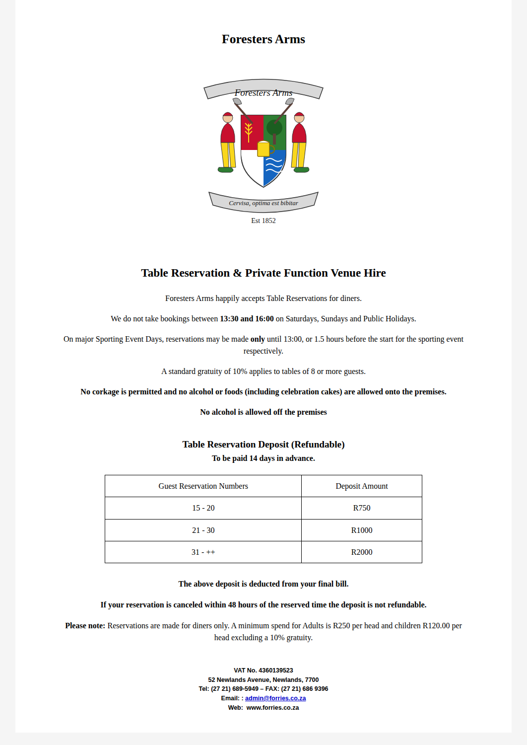Foresters Arms
Foresters Arms Cervisa, optima est bibitar Est 1852
Table Reservation & Private Function Venue Hire
Foresters Arms happily accepts Table Reservations for diners.
We do not take bookings between 13:30 and 16:00 on Saturdays, Sundays and Public Holidays.
On major Sporting Event Days, reservations may be made only until 13:00, or 1.5 hours before the start for the sporting event respectively.
A standard gratuity of 10% applies to tables of 8 or more guests.
No corkage is permitted and no alcohol or foods (including celebration cakes) are allowed onto the premises.
No alcohol is allowed off the premises
Table Reservation Deposit (Refundable)
To be paid 14 days in advance.
| Guest Reservation Numbers | Deposit Amount |
| --- | --- |
| 15 - 20 | R750 |
| 21 - 30 | R1000 |
| 31 - ++ | R2000 |
The above deposit is deducted from your final bill.
If your reservation is canceled within 48 hours of the reserved time the deposit is not refundable.
Please note: Reservations are made for diners only. A minimum spend for Adults is R250 per head and children R120.00 per head excluding a 10% gratuity.
VAT No. 4360139523
52 Newlands Avenue, Newlands, 7700
Tel: (27 21) 689-5949 – FAX: (27 21) 686 9396
Email: : admin@forries.co.za
Web: www.forries.co.za